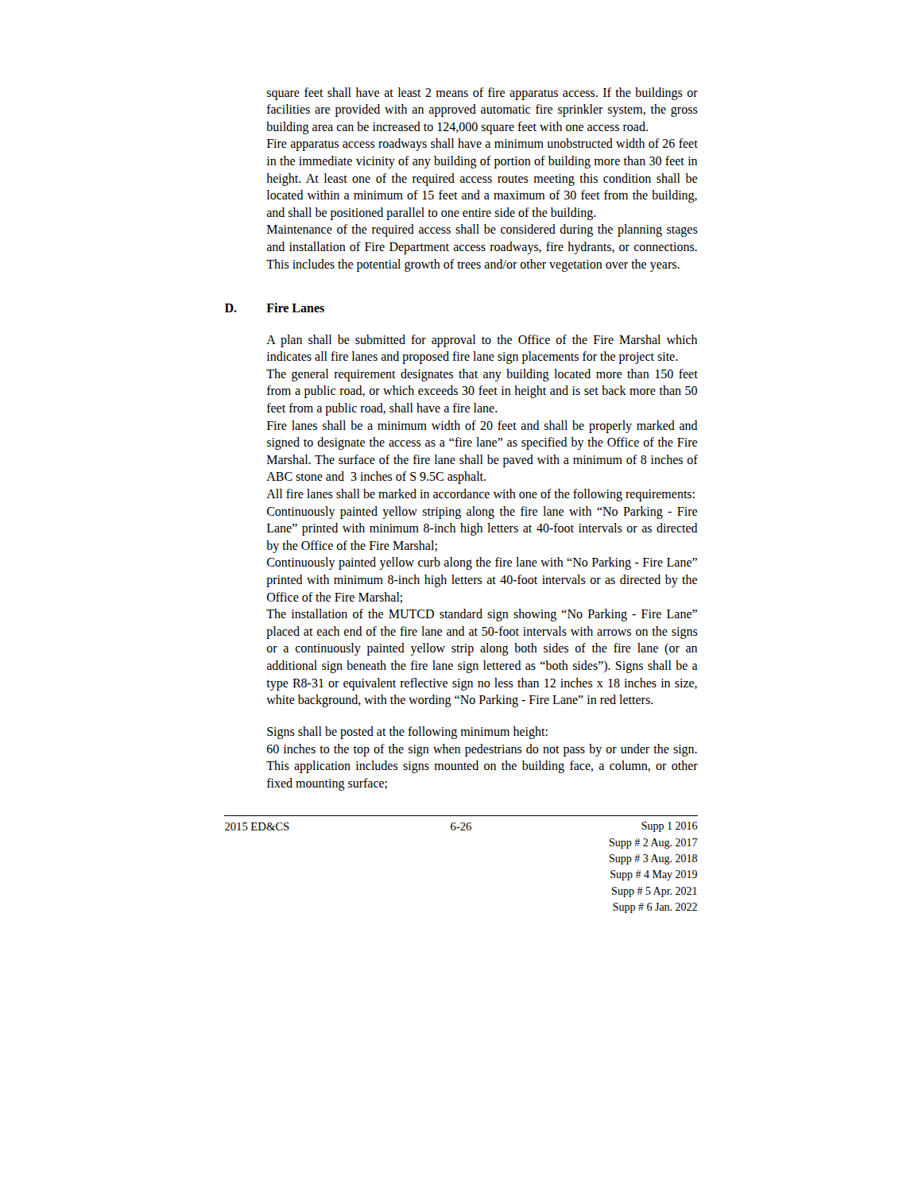square feet shall have at least 2 means of fire apparatus access. If the buildings or facilities are provided with an approved automatic fire sprinkler system, the gross building area can be increased to 124,000 square feet with one access road.
Fire apparatus access roadways shall have a minimum unobstructed width of 26 feet in the immediate vicinity of any building of portion of building more than 30 feet in height. At least one of the required access routes meeting this condition shall be located within a minimum of 15 feet and a maximum of 30 feet from the building, and shall be positioned parallel to one entire side of the building.
Maintenance of the required access shall be considered during the planning stages and installation of Fire Department access roadways, fire hydrants, or connections. This includes the potential growth of trees and/or other vegetation over the years.
D. Fire Lanes
A plan shall be submitted for approval to the Office of the Fire Marshal which indicates all fire lanes and proposed fire lane sign placements for the project site.
The general requirement designates that any building located more than 150 feet from a public road, or which exceeds 30 feet in height and is set back more than 50 feet from a public road, shall have a fire lane.
Fire lanes shall be a minimum width of 20 feet and shall be properly marked and signed to designate the access as a “fire lane” as specified by the Office of the Fire Marshal. The surface of the fire lane shall be paved with a minimum of 8 inches of ABC stone and 3 inches of S 9.5C asphalt.
All fire lanes shall be marked in accordance with one of the following requirements:
Continuously painted yellow striping along the fire lane with “No Parking - Fire Lane” printed with minimum 8-inch high letters at 40-foot intervals or as directed by the Office of the Fire Marshal;
Continuously painted yellow curb along the fire lane with “No Parking - Fire Lane” printed with minimum 8-inch high letters at 40-foot intervals or as directed by the Office of the Fire Marshal;
The installation of the MUTCD standard sign showing “No Parking - Fire Lane” placed at each end of the fire lane and at 50-foot intervals with arrows on the signs or a continuously painted yellow strip along both sides of the fire lane (or an additional sign beneath the fire lane sign lettered as “both sides”). Signs shall be a type R8-31 or equivalent reflective sign no less than 12 inches x 18 inches in size, white background, with the wording “No Parking - Fire Lane” in red letters.
Signs shall be posted at the following minimum height:
60 inches to the top of the sign when pedestrians do not pass by or under the sign. This application includes signs mounted on the building face, a column, or other fixed mounting surface;
2015 ED&CS 6-26 Supp 1 2016
Supp # 2 Aug. 2017
Supp # 3 Aug. 2018
Supp # 4 May 2019
Supp # 5 Apr. 2021
Supp # 6 Jan. 2022